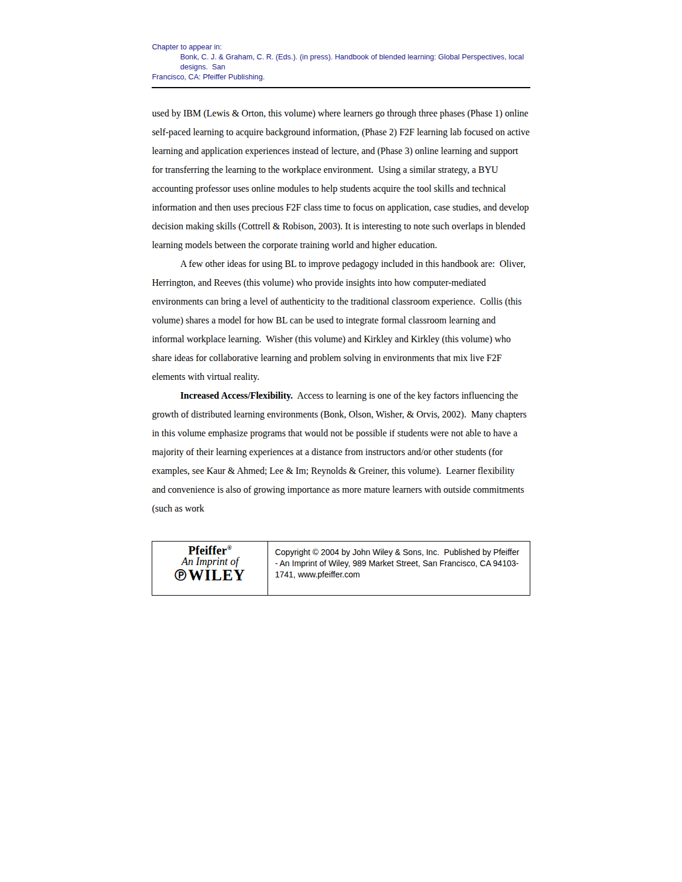Chapter to appear in:
Bonk, C. J. & Graham, C. R. (Eds.). (in press). Handbook of blended learning: Global Perspectives, local designs. San
Francisco, CA: Pfeiffer Publishing.
used by IBM (Lewis & Orton, this volume) where learners go through three phases (Phase 1) online self-paced learning to acquire background information, (Phase 2) F2F learning lab focused on active learning and application experiences instead of lecture, and (Phase 3) online learning and support for transferring the learning to the workplace environment. Using a similar strategy, a BYU accounting professor uses online modules to help students acquire the tool skills and technical information and then uses precious F2F class time to focus on application, case studies, and develop decision making skills (Cottrell & Robison, 2003). It is interesting to note such overlaps in blended learning models between the corporate training world and higher education.
A few other ideas for using BL to improve pedagogy included in this handbook are: Oliver, Herrington, and Reeves (this volume) who provide insights into how computer-mediated environments can bring a level of authenticity to the traditional classroom experience. Collis (this volume) shares a model for how BL can be used to integrate formal classroom learning and informal workplace learning. Wisher (this volume) and Kirkley and Kirkley (this volume) who share ideas for collaborative learning and problem solving in environments that mix live F2F elements with virtual reality.
Increased Access/Flexibility. Access to learning is one of the key factors influencing the growth of distributed learning environments (Bonk, Olson, Wisher, & Orvis, 2002). Many chapters in this volume emphasize programs that would not be possible if students were not able to have a majority of their learning experiences at a distance from instructors and/or other students (for examples, see Kaur & Ahmed; Lee & Im; Reynolds & Greiner, this volume). Learner flexibility and convenience is also of growing importance as more mature learners with outside commitments (such as work
Pfeiffer®
An Imprint of
ⓅWILEY
Copyright © 2004 by John Wiley & Sons, Inc. Published by Pfeiffer - An Imprint of Wiley, 989 Market Street, San Francisco, CA 94103-1741, www.pfeiffer.com